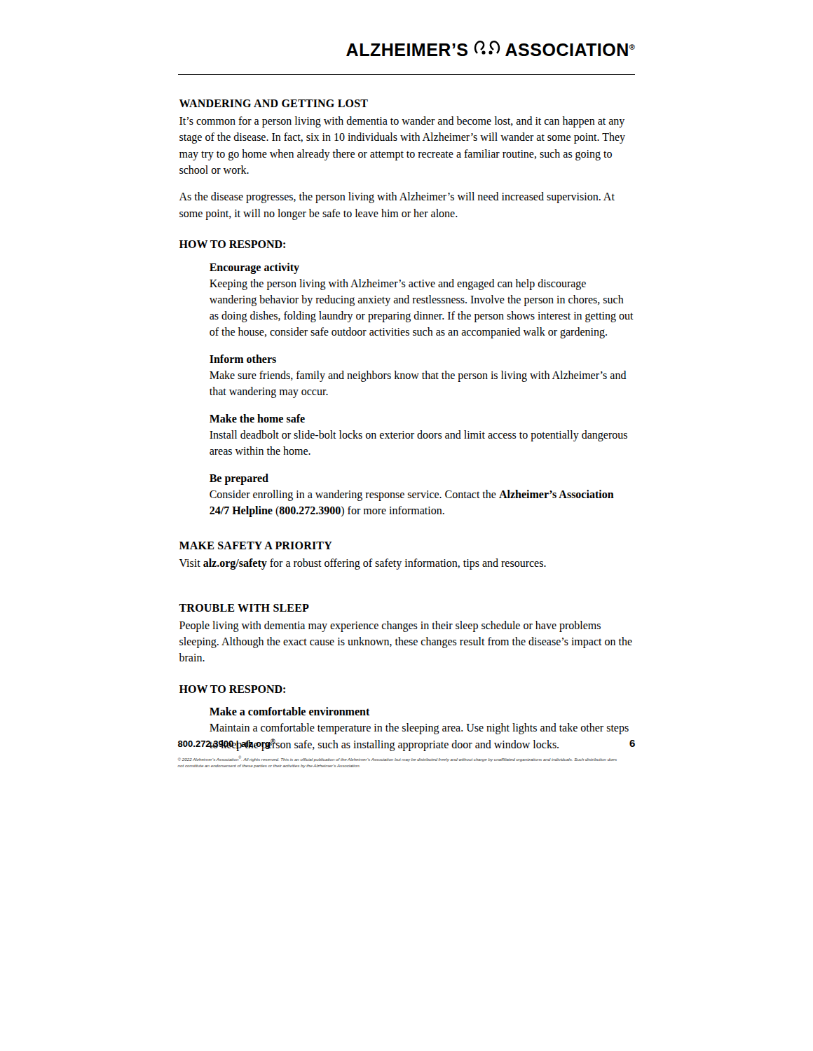ALZHEIMER’S ASSOCIATION®
WANDERING AND GETTING LOST
It’s common for a person living with dementia to wander and become lost, and it can happen at any stage of the disease. In fact, six in 10 individuals with Alzheimer’s will wander at some point. They may try to go home when already there or attempt to recreate a familiar routine, such as going to school or work.
As the disease progresses, the person living with Alzheimer’s will need increased supervision. At some point, it will no longer be safe to leave him or her alone.
HOW TO RESPOND:
Encourage activity
Keeping the person living with Alzheimer’s active and engaged can help discourage wandering behavior by reducing anxiety and restlessness. Involve the person in chores, such as doing dishes, folding laundry or preparing dinner. If the person shows interest in getting out of the house, consider safe outdoor activities such as an accompanied walk or gardening.
Inform others
Make sure friends, family and neighbors know that the person is living with Alzheimer’s and that wandering may occur.
Make the home safe
Install deadbolt or slide-bolt locks on exterior doors and limit access to potentially dangerous areas within the home.
Be prepared
Consider enrolling in a wandering response service. Contact the Alzheimer’s Association 24/7 Helpline (800.272.3900) for more information.
MAKE SAFETY A PRIORITY
Visit alz.org/safety for a robust offering of safety information, tips and resources.
TROUBLE WITH SLEEP
People living with dementia may experience changes in their sleep schedule or have problems sleeping. Although the exact cause is unknown, these changes result from the disease’s impact on the brain.
HOW TO RESPOND:
Make a comfortable environment
Maintain a comfortable temperature in the sleeping area. Use night lights and take other steps to keep the person safe, such as installing appropriate door and window locks.
800.272.3900 | alz.org®
6
© 2022 Alzheimer’s Association®. All rights reserved. This is an official publication of the Alzheimer’s Association but may be distributed freely and without charge by unaffiliated organizations and individuals. Such distribution does not constitute an endorsement of these parties or their activities by the Alzheimer’s Association.